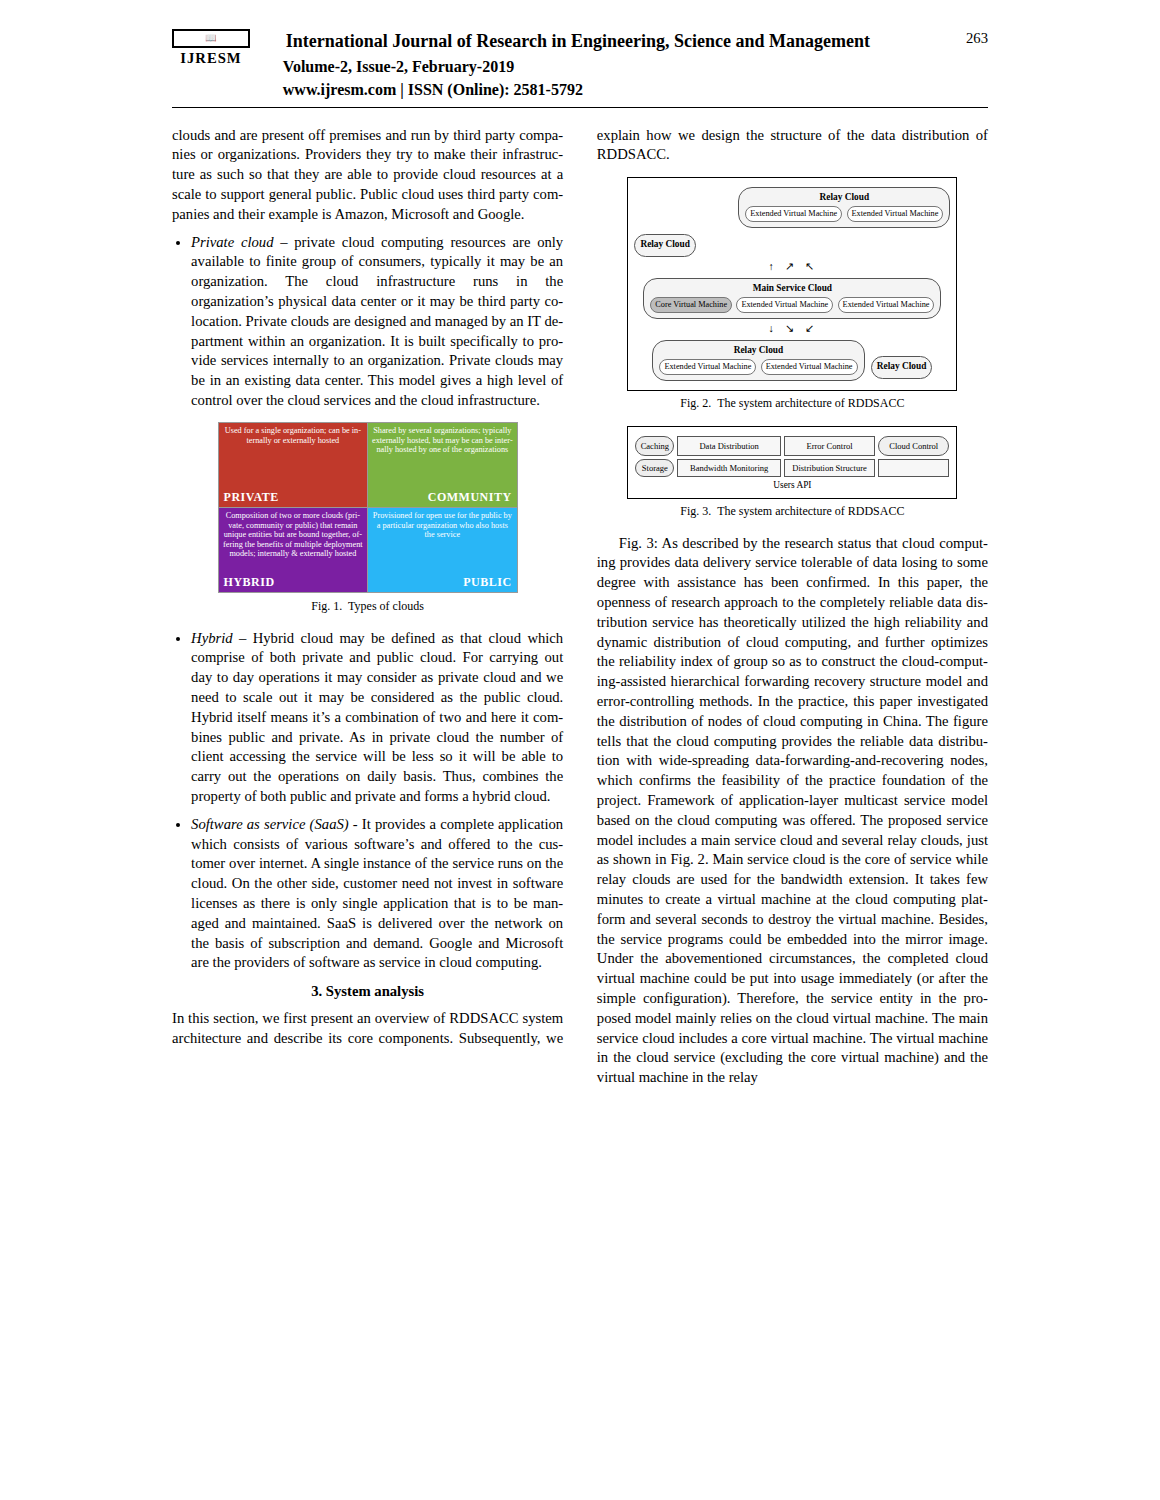📖 IJRESM
International Journal of Research in Engineering, Science and Management
Volume-2, Issue-2, February-2019
www.ijresm.com | ISSN (Online): 2581-5792
263
clouds and are present off premises and run by third party companies or organizations. Providers they try to make their infrastructure as such so that they are able to provide cloud resources at a scale to support general public. Public cloud uses third party companies and their example is Amazon, Microsoft and Google.
Private cloud – private cloud computing resources are only available to finite group of consumers, typically it may be an organization. The cloud infrastructure runs in the organization’s physical data center or it may be third party co-location. Private clouds are designed and managed by an IT department within an organization. It is built specifically to provide services internally to an organization. Private clouds may be in an existing data center. This model gives a high level of control over the cloud services and the cloud infrastructure.
| Used for a single organization; can be internally or externally hosted PRIVATE | Shared by several organizations; typically externally hosted, but may be can be internally hosted by one of the organizations COMMUNITY |
| Composition of two or more clouds (private, community or public) that remain unique entities but are bound together, offering the benefits of multiple deployment models; internally & externally hosted HYBRID | Provisioned for open use for the public by a particular organization who also hosts the service PUBLIC |
Fig. 1. Types of clouds
Hybrid – Hybrid cloud may be defined as that cloud which comprise of both private and public cloud. For carrying out day to day operations it may consider as private cloud and we need to scale out it may be considered as the public cloud. Hybrid itself means it’s a combination of two and here it combines public and private. As in private cloud the number of client accessing the service will be less so it will be able to carry out the operations on daily basis. Thus, combines the property of both public and private and forms a hybrid cloud.
Software as service (SaaS) - It provides a complete application which consists of various software’s and offered to the customer over internet. A single instance of the service runs on the cloud. On the other side, customer need not invest in software licenses as there is only single application that is to be managed and maintained. SaaS is delivered over the network on the basis of subscription and demand. Google and Microsoft are the providers of software as service in cloud computing.
3. System analysis
In this section, we first present an overview of RDDSACC system architecture and describe its core components. Subsequently, we explain how we design the structure of the data distribution of RDDSACC.
Relay Cloud Extended Virtual Machine Extended Virtual Machine
Relay Cloud
↑ ↗ ↖
Main Service Cloud Core Virtual Machine Extended Virtual Machine Extended Virtual Machine
↓ ↘ ↙
Relay Cloud Extended Virtual Machine Extended Virtual Machine
Relay Cloud
Fig. 2. The system architecture of RDDSACC
Caching
Data Distribution
Error Control
Cloud Control
Storage
Bandwidth Monitoring
Distribution Structure
Users API
Fig. 3. The system architecture of RDDSACC
Fig. 3: As described by the research status that cloud computing provides data delivery service tolerable of data losing to some degree with assistance has been confirmed. In this paper, the openness of research approach to the completely reliable data distribution service has theoretically utilized the high reliability and dynamic distribution of cloud computing, and further optimizes the reliability index of group so as to construct the cloud-computing-assisted hierarchical forwarding recovery structure model and error-controlling methods. In the practice, this paper investigated the distribution of nodes of cloud computing in China. The figure tells that the cloud computing provides the reliable data distribution with wide-spreading data-forwarding-and-recovering nodes, which confirms the feasibility of the practice foundation of the project. Framework of application-layer multicast service model based on the cloud computing was offered. The proposed service model includes a main service cloud and several relay clouds, just as shown in Fig. 2. Main service cloud is the core of service while relay clouds are used for the bandwidth extension. It takes few minutes to create a virtual machine at the cloud computing platform and several seconds to destroy the virtual machine. Besides, the service programs could be embedded into the mirror image. Under the abovementioned circumstances, the completed cloud virtual machine could be put into usage immediately (or after the simple configuration). Therefore, the service entity in the proposed model mainly relies on the cloud virtual machine. The main service cloud includes a core virtual machine. The virtual machine in the cloud service (excluding the core virtual machine) and the virtual machine in the relay